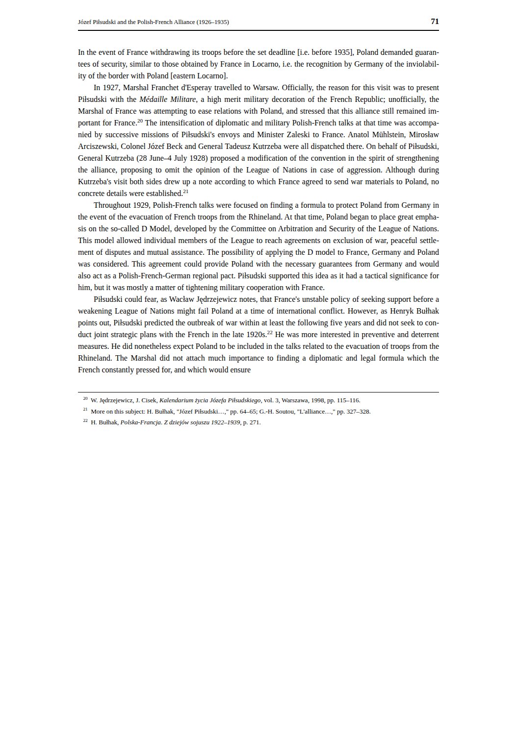Józef Piłsudski and the Polish-French Alliance (1926–1935) 71
In the event of France withdrawing its troops before the set deadline [i.e. before 1935], Poland demanded guarantees of security, similar to those obtained by France in Locarno, i.e. the recognition by Germany of the inviolability of the border with Poland [eastern Locarno].
In 1927, Marshal Franchet d'Esperay travelled to Warsaw. Officially, the reason for this visit was to present Piłsudski with the Médaille Militare, a high merit military decoration of the French Republic; unofficially, the Marshal of France was attempting to ease relations with Poland, and stressed that this alliance still remained important for France.20 The intensification of diplomatic and military Polish-French talks at that time was accompanied by successive missions of Piłsudski's envoys and Minister Zaleski to France. Anatol Mühlstein, Mirosław Arciszewski, Colonel Józef Beck and General Tadeusz Kutrzeba were all dispatched there. On behalf of Piłsudski, General Kutrzeba (28 June–4 July 1928) proposed a modification of the convention in the spirit of strengthening the alliance, proposing to omit the opinion of the League of Nations in case of aggression. Although during Kutrzeba's visit both sides drew up a note according to which France agreed to send war materials to Poland, no concrete details were established.21
Throughout 1929, Polish-French talks were focused on finding a formula to protect Poland from Germany in the event of the evacuation of French troops from the Rhineland. At that time, Poland began to place great emphasis on the so-called D Model, developed by the Committee on Arbitration and Security of the League of Nations. This model allowed individual members of the League to reach agreements on exclusion of war, peaceful settlement of disputes and mutual assistance. The possibility of applying the D model to France, Germany and Poland was considered. This agreement could provide Poland with the necessary guarantees from Germany and would also act as a Polish-French-German regional pact. Piłsudski supported this idea as it had a tactical significance for him, but it was mostly a matter of tightening military cooperation with France.
Piłsudski could fear, as Wacław Jędrzejewicz notes, that France's unstable policy of seeking support before a weakening League of Nations might fail Poland at a time of international conflict. However, as Henryk Bułhak points out, Piłsudski predicted the outbreak of war within at least the following five years and did not seek to conduct joint strategic plans with the French in the late 1920s.22 He was more interested in preventive and deterrent measures. He did nonetheless expect Poland to be included in the talks related to the evacuation of troops from the Rhineland. The Marshal did not attach much importance to finding a diplomatic and legal formula which the French constantly pressed for, and which would ensure
20 W. Jędrzejewicz, J. Cisek, Kalendarium życia Józefa Piłsudskiego, vol. 3, Warszawa, 1998, pp. 115–116.
21 More on this subject: H. Bułhak, "Józef Piłsudski…," pp. 64–65; G.-H. Soutou, "L'alliance…," pp. 327–328.
22 H. Bułhak, Polska-Francja. Z dziejów sojuszu 1922–1939, p. 271.